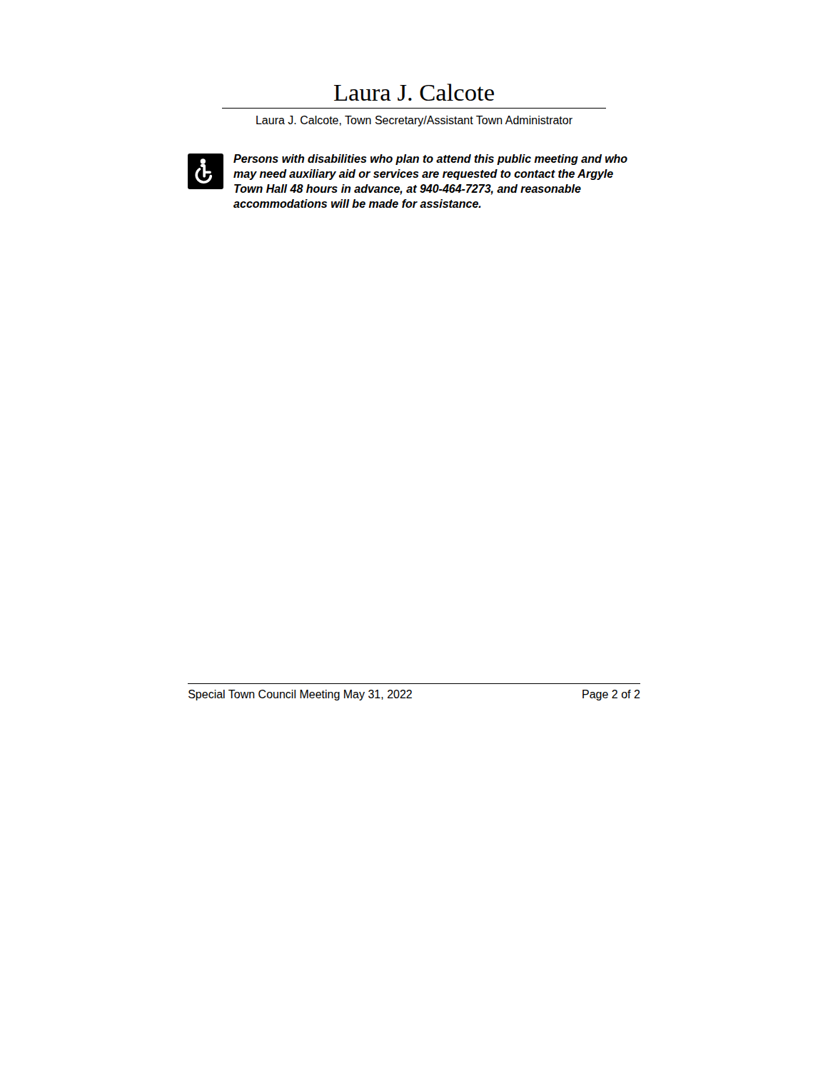Laura J. Calcote
Laura J. Calcote, Town Secretary/Assistant Town Administrator
Persons with disabilities who plan to attend this public meeting and who may need auxiliary aid or services are requested to contact the Argyle Town Hall 48 hours in advance, at 940-464-7273, and reasonable accommodations will be made for assistance.
Special Town Council Meeting May 31, 2022 Page 2 of 2